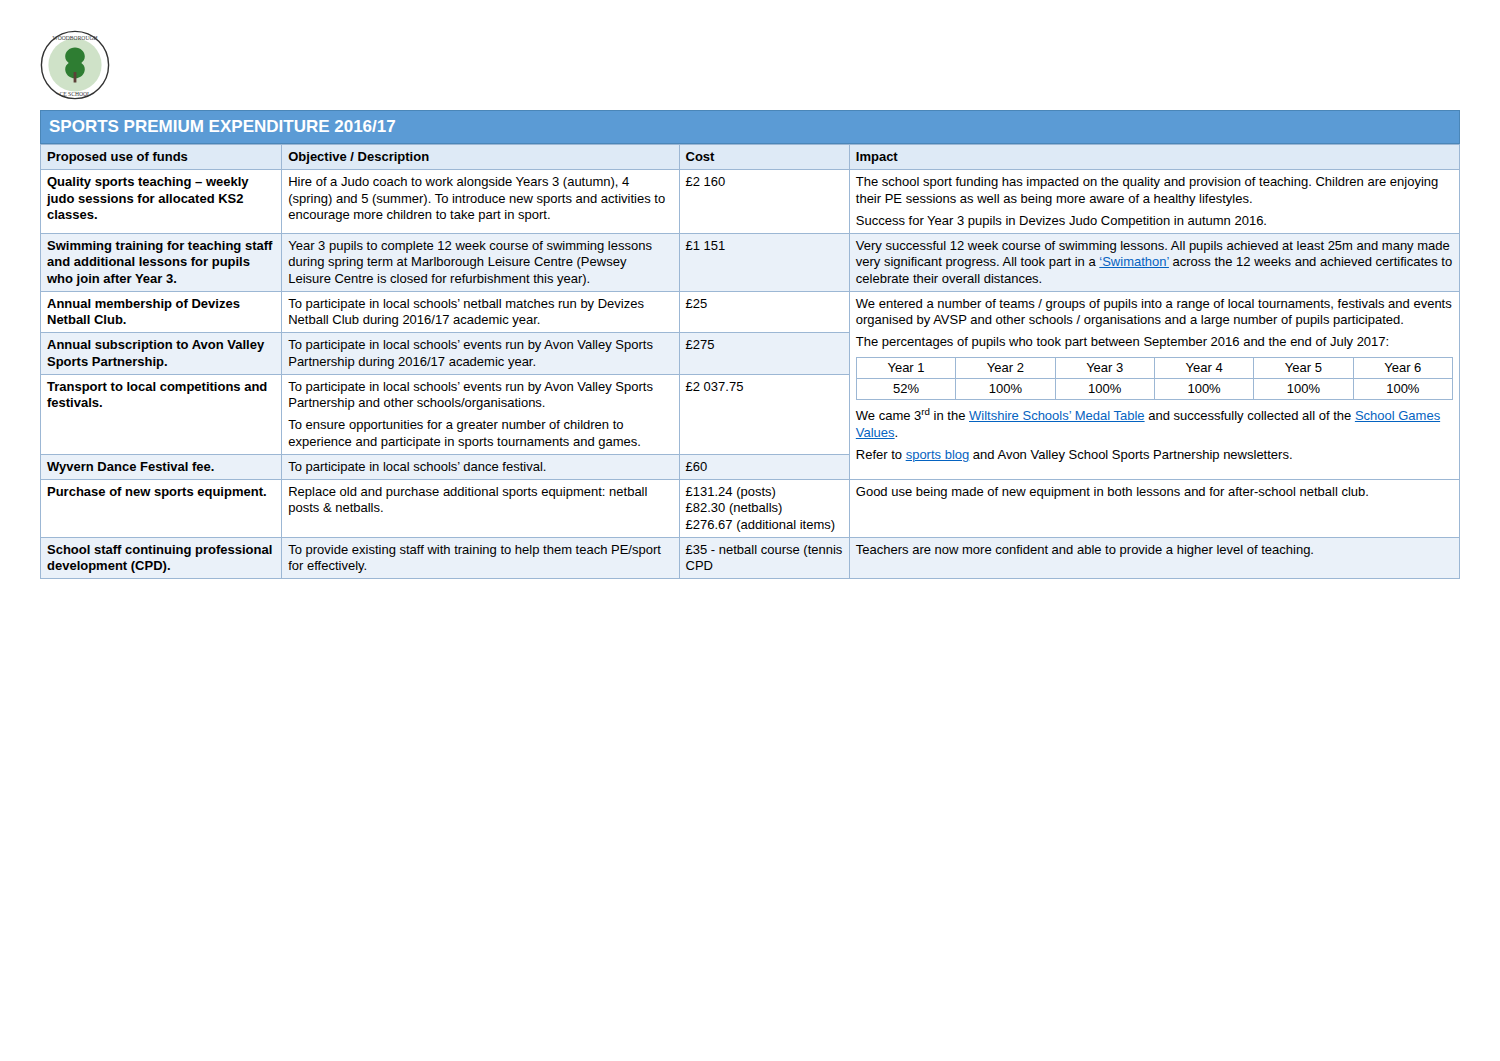SPORTS PREMIUM EXPENDITURE 2016/17
| Proposed use of funds | Objective / Description | Cost | Impact |
| --- | --- | --- | --- |
| Quality sports teaching – weekly judo sessions for allocated KS2 classes. | Hire of a Judo coach to work alongside Years 3 (autumn), 4 (spring) and 5 (summer). To introduce new sports and activities to encourage more children to take part in sport. | £2 160 | The school sport funding has impacted on the quality and provision of teaching. Children are enjoying their PE sessions as well as being more aware of a healthy lifestyles. Success for Year 3 pupils in Devizes Judo Competition in autumn 2016. |
| Swimming training for teaching staff and additional lessons for pupils who join after Year 3. | Year 3 pupils to complete 12 week course of swimming lessons during spring term at Marlborough Leisure Centre (Pewsey Leisure Centre is closed for refurbishment this year). | £1 151 | Very successful 12 week course of swimming lessons. All pupils achieved at least 25m and many made very significant progress. All took part in a ‘Swimathon’ across the 12 weeks and achieved certificates to celebrate their overall distances. |
| Annual membership of Devizes Netball Club. | To participate in local schools’ netball matches run by Devizes Netball Club during 2016/17 academic year. | £25 | We entered a number of teams / groups of pupils into a range of local tournaments, festivals and events organised by AVSP and other schools / organisations and a large number of pupils participated. The percentages of pupils who took part between September 2016 and the end of July 2017: / Year 1 / Year 2 / Year 3 / Year 4 / Year 5 / Year 6 / / --- / --- / --- / --- / --- / --- / / 52% / 100% / 100% / 100% / 100% / 100% / We came 3 rd in the Wiltshire Schools’ Medal Table and successfully collected all of the School Games Values . Refer to sports blog and Avon Valley School Sports Partnership newsletters. |
| Annual subscription to Avon Valley Sports Partnership. | To participate in local schools’ events run by Avon Valley Sports Partnership during 2016/17 academic year. | £275 |
| Transport to local competitions and festivals. | To participate in local schools’ events run by Avon Valley Sports Partnership and other schools/organisations. To ensure opportunities for a greater number of children to experience and participate in sports tournaments and games. | £2 037.75 |
| Wyvern Dance Festival fee. | To participate in local schools’ dance festival. | £60 |
| Purchase of new sports equipment. | Replace old and purchase additional sports equipment: netball posts & netballs. | £131.24 (posts) £82.30 (netballs) £276.67 (additional items) | Good use being made of new equipment in both lessons and for after-school netball club. |
| School staff continuing professional development (CPD). | To provide existing staff with training to help them teach PE/sport for effectively. | £35 - netball course (tennis CPD | Teachers are now more confident and able to provide a higher level of teaching. |